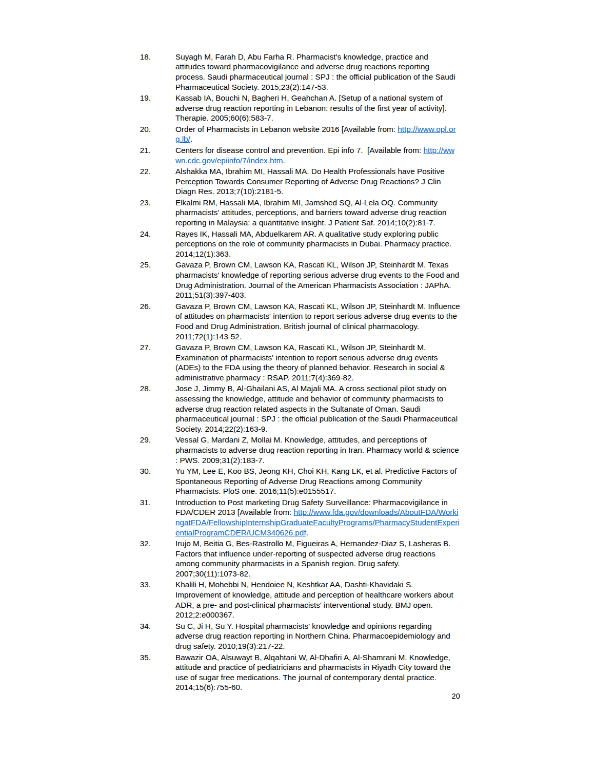18. Suyagh M, Farah D, Abu Farha R. Pharmacist's knowledge, practice and attitudes toward pharmacovigilance and adverse drug reactions reporting process. Saudi pharmaceutical journal : SPJ : the official publication of the Saudi Pharmaceutical Society. 2015;23(2):147-53.
19. Kassab IA, Bouchi N, Bagheri H, Geahchan A. [Setup of a national system of adverse drug reaction reporting in Lebanon: results of the first year of activity]. Therapie. 2005;60(6):583-7.
20. Order of Pharmacists in Lebanon website 2016 [Available from: http://www.opl.org.lb/.
21. Centers for disease control and prevention. Epi info 7. [Available from: http://wwwn.cdc.gov/epiinfo/7/index.htm.
22. Alshakka MA, Ibrahim MI, Hassali MA. Do Health Professionals have Positive Perception Towards Consumer Reporting of Adverse Drug Reactions? J Clin Diagn Res. 2013;7(10):2181-5.
23. Elkalmi RM, Hassali MA, Ibrahim MI, Jamshed SQ, Al-Lela OQ. Community pharmacists' attitudes, perceptions, and barriers toward adverse drug reaction reporting in Malaysia: a quantitative insight. J Patient Saf. 2014;10(2):81-7.
24. Rayes IK, Hassali MA, Abduelkarem AR. A qualitative study exploring public perceptions on the role of community pharmacists in Dubai. Pharmacy practice. 2014;12(1):363.
25. Gavaza P, Brown CM, Lawson KA, Rascati KL, Wilson JP, Steinhardt M. Texas pharmacists' knowledge of reporting serious adverse drug events to the Food and Drug Administration. Journal of the American Pharmacists Association : JAPhA. 2011;51(3):397-403.
26. Gavaza P, Brown CM, Lawson KA, Rascati KL, Wilson JP, Steinhardt M. Influence of attitudes on pharmacists' intention to report serious adverse drug events to the Food and Drug Administration. British journal of clinical pharmacology. 2011;72(1):143-52.
27. Gavaza P, Brown CM, Lawson KA, Rascati KL, Wilson JP, Steinhardt M. Examination of pharmacists' intention to report serious adverse drug events (ADEs) to the FDA using the theory of planned behavior. Research in social & administrative pharmacy : RSAP. 2011;7(4):369-82.
28. Jose J, Jimmy B, Al-Ghailani AS, Al Majali MA. A cross sectional pilot study on assessing the knowledge, attitude and behavior of community pharmacists to adverse drug reaction related aspects in the Sultanate of Oman. Saudi pharmaceutical journal : SPJ : the official publication of the Saudi Pharmaceutical Society. 2014;22(2):163-9.
29. Vessal G, Mardani Z, Mollai M. Knowledge, attitudes, and perceptions of pharmacists to adverse drug reaction reporting in Iran. Pharmacy world & science : PWS. 2009;31(2):183-7.
30. Yu YM, Lee E, Koo BS, Jeong KH, Choi KH, Kang LK, et al. Predictive Factors of Spontaneous Reporting of Adverse Drug Reactions among Community Pharmacists. PloS one. 2016;11(5):e0155517.
31. Introduction to Post marketing Drug Safety Surveillance: Pharmacovigilance in FDA/CDER 2013 [Available from: http://www.fda.gov/downloads/AboutFDA/WorkingatFDA/FellowshipInternshipGraduateFacultyPrograms/PharmacyStudentExperientialProgramCDER/UCM340626.pdf.
32. Irujo M, Beitia G, Bes-Rastrollo M, Figueiras A, Hernandez-Diaz S, Lasheras B. Factors that influence under-reporting of suspected adverse drug reactions among community pharmacists in a Spanish region. Drug safety. 2007;30(11):1073-82.
33. Khalili H, Mohebbi N, Hendoiee N, Keshtkar AA, Dashti-Khavidaki S. Improvement of knowledge, attitude and perception of healthcare workers about ADR, a pre- and post-clinical pharmacists' interventional study. BMJ open. 2012;2:e000367.
34. Su C, Ji H, Su Y. Hospital pharmacists' knowledge and opinions regarding adverse drug reaction reporting in Northern China. Pharmacoepidemiology and drug safety. 2010;19(3):217-22.
35. Bawazir OA, Alsuwayt B, Alqahtani W, Al-Dhafiri A, Al-Shamrani M. Knowledge, attitude and practice of pediatricians and pharmacists in Riyadh City toward the use of sugar free medications. The journal of contemporary dental practice. 2014;15(6):755-60.
20